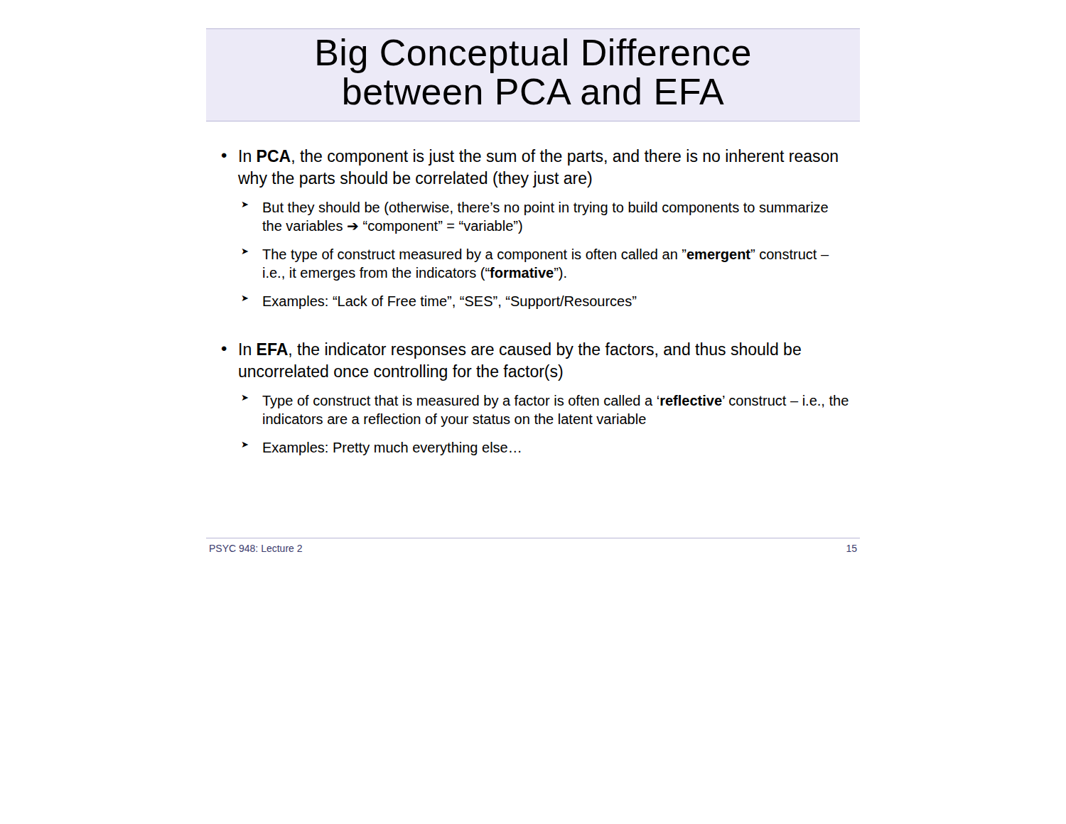Big Conceptual Difference
between PCA and EFA
In PCA, the component is just the sum of the parts, and there is no inherent reason why the parts should be correlated (they just are)
But they should be (otherwise, there’s no point in trying to build components to summarize the variables ➔ “component” = “variable”)
The type of construct measured by a component is often called an ”emergent” construct – i.e., it emerges from the indicators (“formative”).
Examples: “Lack of Free time”, “SES”, “Support/Resources”
In EFA, the indicator responses are caused by the factors, and thus should be uncorrelated once controlling for the factor(s)
Type of construct that is measured by a factor is often called a ‘reflective’ construct – i.e., the indicators are a reflection of your status on the latent variable
Examples: Pretty much everything else…
PSYC 948: Lecture 2 15